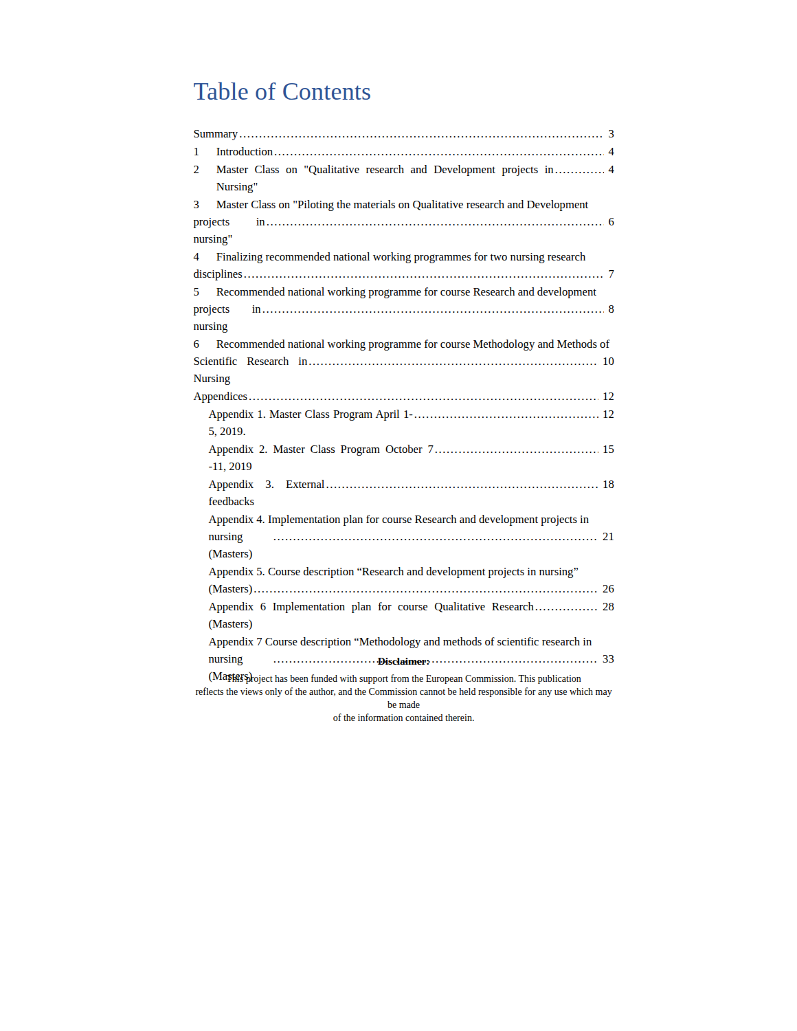Table of Contents
Summary ........................................................................................................................... 3
1 Introduction ..................................................................................................................... 4
2 Master Class on "Qualitative research and Development projects in Nursing" ............. 4
3 Master Class on "Piloting the materials on Qualitative research and Development
projects in nursing" ........................................................................................................... 6
4 Finalizing recommended national working programmes for two nursing research
disciplines ..................................................................................................................................... 7
5 Recommended national working programme for course Research and development
projects in nursing ............................................................................................................. 8
6 Recommended national working programme for course Methodology and Methods of
Scientific Research in Nursing .......................................................................................... 10
Appendices ..................................................................................................................... 12
Appendix 1. Master Class Program April 1-5, 2019. ...................................................... 12
Appendix 2. Master Class Program October 7 -11, 2019 ............................................... 15
Appendix 3. External feedbacks ....................................................................................... 18
Appendix 4. Implementation plan for course Research and development projects in
nursing (Masters) ......................................................................................................... 21
Appendix 5. Course description “Research and development projects in nursing”
(Masters) ....................................................................................................................... 26
Appendix 6 Implementation plan for course Qualitative Research (Masters) ................. 28
Appendix 7 Course description “Methodology and methods of scientific research in
nursing (Masters) ......................................................................................................... 33
Disclaimer:
This project has been funded with support from the European Commission. This publication
reflects the views only of the author, and the Commission cannot be held responsible for any use which may be made
of the information contained therein.